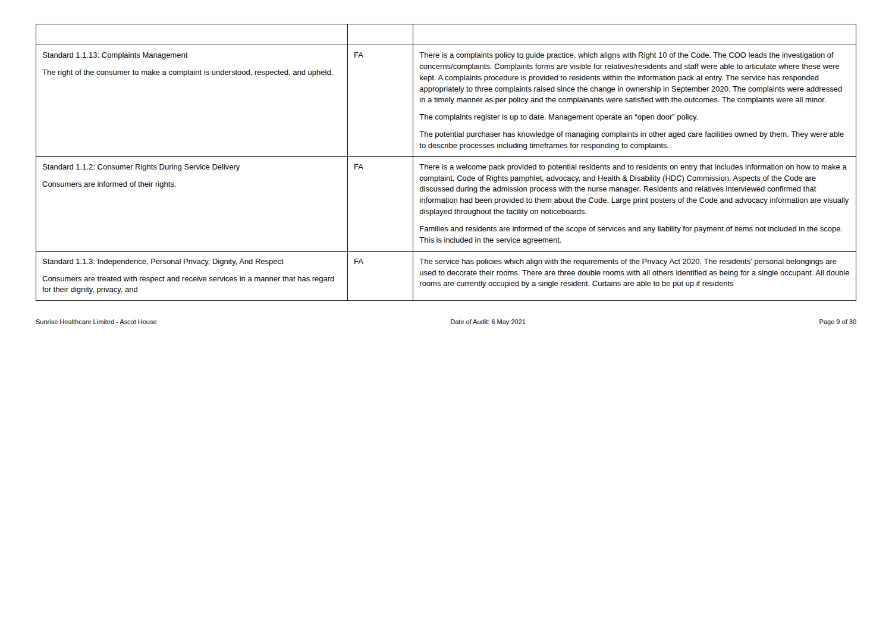| Standard 1.1.13: Complaints Management The right of the consumer to make a complaint is understood, respected, and upheld. | FA | There is a complaints policy to guide practice, which aligns with Right 10 of the Code. The COO leads the investigation of concerns/complaints. Complaints forms are visible for relatives/residents and staff were able to articulate where these were kept. A complaints procedure is provided to residents within the information pack at entry. The service has responded appropriately to three complaints raised since the change in ownership in September 2020. The complaints were addressed in a timely manner as per policy and the complainants were satisfied with the outcomes. The complaints were all minor. The complaints register is up to date. Management operate an “open door” policy. The potential purchaser has knowledge of managing complaints in other aged care facilities owned by them. They were able to describe processes including timeframes for responding to complaints. |
| Standard 1.1.2: Consumer Rights During Service Delivery Consumers are informed of their rights. | FA | There is a welcome pack provided to potential residents and to residents on entry that includes information on how to make a complaint, Code of Rights pamphlet, advocacy, and Health & Disability (HDC) Commission. Aspects of the Code are discussed during the admission process with the nurse manager. Residents and relatives interviewed confirmed that information had been provided to them about the Code. Large print posters of the Code and advocacy information are visually displayed throughout the facility on noticeboards. Families and residents are informed of the scope of services and any liability for payment of items not included in the scope. This is included in the service agreement. |
| Standard 1.1.3: Independence, Personal Privacy, Dignity, And Respect Consumers are treated with respect and receive services in a manner that has regard for their dignity, privacy, and | FA | The service has policies which align with the requirements of the Privacy Act 2020. The residents’ personal belongings are used to decorate their rooms. There are three double rooms with all others identified as being for a single occupant. All double rooms are currently occupied by a single resident. Curtains are able to be put up if residents |
Sunrise Healthcare Limited - Ascot House Date of Audit: 6 May 2021 Page 9 of 30